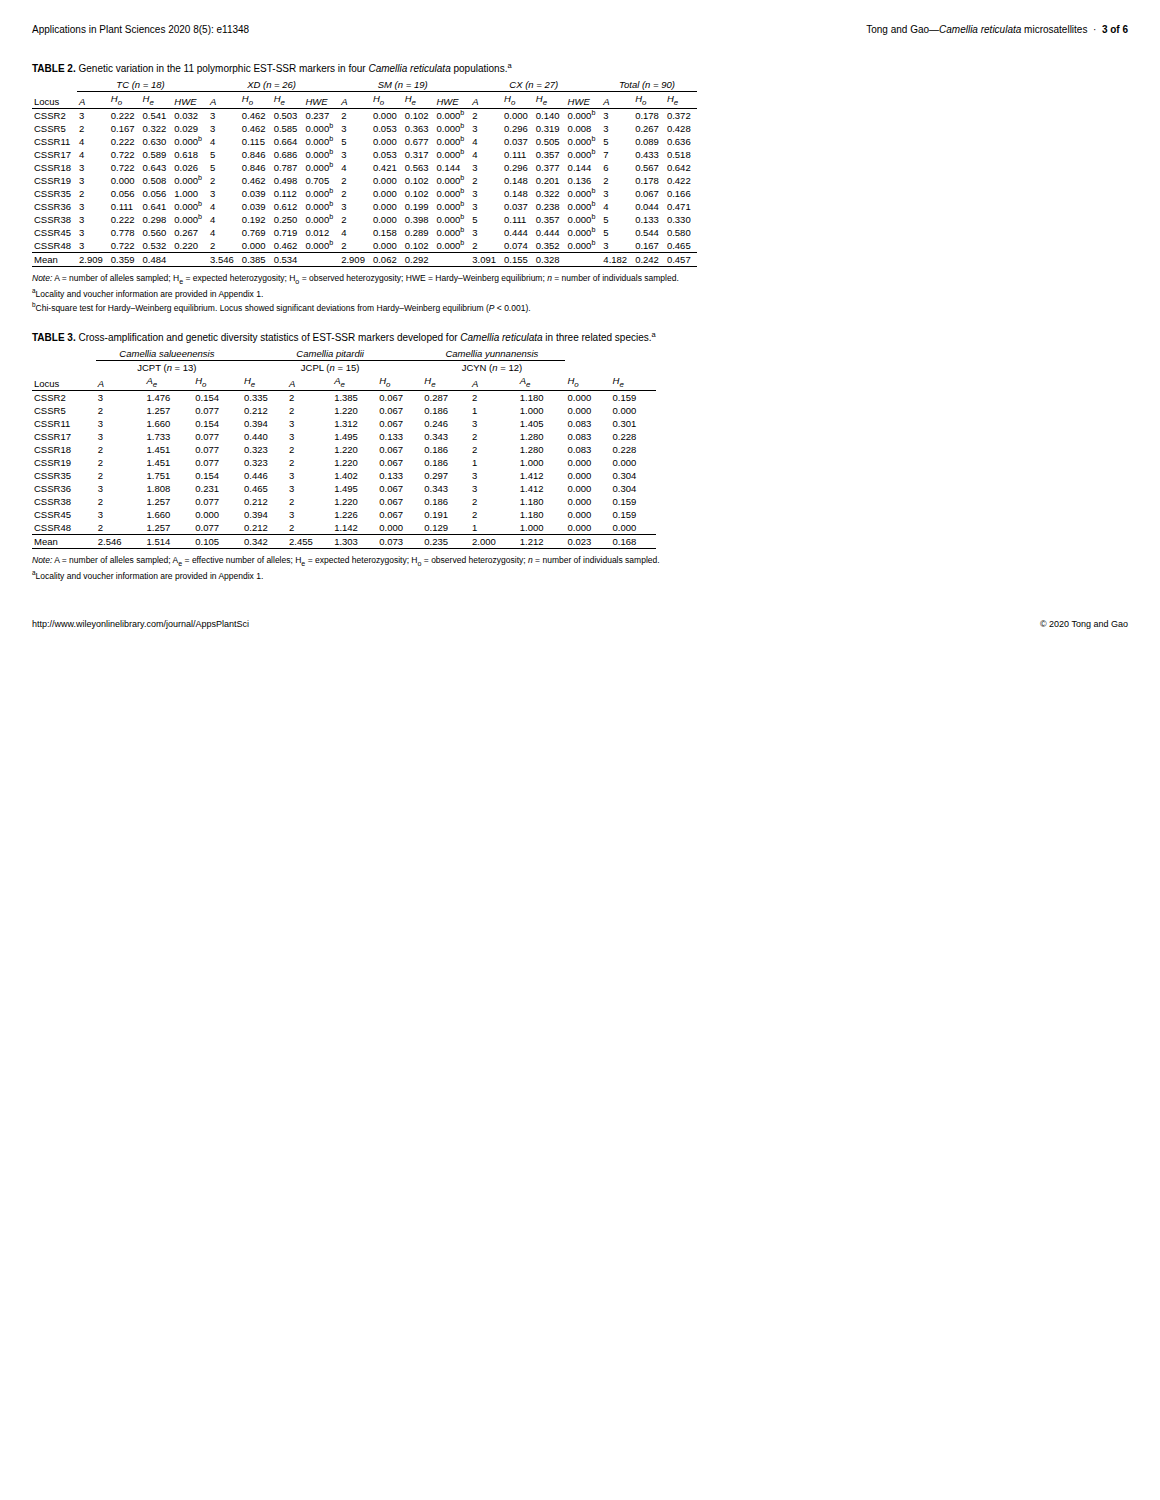Applications in Plant Sciences 2020 8(5): e11348
Tong and Gao—Camellia reticulata microsatellites · 3 of 6
TABLE 2. Genetic variation in the 11 polymorphic EST-SSR markers in four Camellia reticulata populations. a
| | TC ( n = 18) | XD ( n = 26) | SM ( n = 19) | CX ( n = 27) | Total ( n = 90) |
| --- | --- | --- | --- | --- | --- |
| Locus | A | H o | H e | HWE | A | H o | H e | HWE | A | H o | H e | HWE | A | H o | H e | HWE | A | H o | H e |
| CSSR2 | 3 | 0.222 | 0.541 | 0.032 | 3 | 0.462 | 0.503 | 0.237 | 2 | 0.000 | 0.102 | 0.000 b | 2 | 0.000 | 0.140 | 0.000 b | 3 | 0.178 | 0.372 |
| CSSR5 | 2 | 0.167 | 0.322 | 0.029 | 3 | 0.462 | 0.585 | 0.000 b | 3 | 0.053 | 0.363 | 0.000 b | 3 | 0.296 | 0.319 | 0.008 | 3 | 0.267 | 0.428 |
| CSSR11 | 4 | 0.222 | 0.630 | 0.000 b | 4 | 0.115 | 0.664 | 0.000 b | 5 | 0.000 | 0.677 | 0.000 b | 4 | 0.037 | 0.505 | 0.000 b | 5 | 0.089 | 0.636 |
| CSSR17 | 4 | 0.722 | 0.589 | 0.618 | 5 | 0.846 | 0.686 | 0.000 b | 3 | 0.053 | 0.317 | 0.000 b | 4 | 0.111 | 0.357 | 0.000 b | 7 | 0.433 | 0.518 |
| CSSR18 | 3 | 0.722 | 0.643 | 0.026 | 5 | 0.846 | 0.787 | 0.000 b | 4 | 0.421 | 0.563 | 0.144 | 3 | 0.296 | 0.377 | 0.144 | 6 | 0.567 | 0.642 |
| CSSR19 | 3 | 0.000 | 0.508 | 0.000 b | 2 | 0.462 | 0.498 | 0.705 | 2 | 0.000 | 0.102 | 0.000 b | 2 | 0.148 | 0.201 | 0.136 | 2 | 0.178 | 0.422 |
| CSSR35 | 2 | 0.056 | 0.056 | 1.000 | 3 | 0.039 | 0.112 | 0.000 b | 2 | 0.000 | 0.102 | 0.000 b | 3 | 0.148 | 0.322 | 0.000 b | 3 | 0.067 | 0.166 |
| CSSR36 | 3 | 0.111 | 0.641 | 0.000 b | 4 | 0.039 | 0.612 | 0.000 b | 3 | 0.000 | 0.199 | 0.000 b | 3 | 0.037 | 0.238 | 0.000 b | 4 | 0.044 | 0.471 |
| CSSR38 | 3 | 0.222 | 0.298 | 0.000 b | 4 | 0.192 | 0.250 | 0.000 b | 2 | 0.000 | 0.398 | 0.000 b | 5 | 0.111 | 0.357 | 0.000 b | 5 | 0.133 | 0.330 |
| CSSR45 | 3 | 0.778 | 0.560 | 0.267 | 4 | 0.769 | 0.719 | 0.012 | 4 | 0.158 | 0.289 | 0.000 b | 3 | 0.444 | 0.444 | 0.000 b | 5 | 0.544 | 0.580 |
| CSSR48 | 3 | 0.722 | 0.532 | 0.220 | 2 | 0.000 | 0.462 | 0.000 b | 2 | 0.000 | 0.102 | 0.000 b | 2 | 0.074 | 0.352 | 0.000 b | 3 | 0.167 | 0.465 |
| Mean | 2.909 | 0.359 | 0.484 | | 3.546 | 0.385 | 0.534 | | 2.909 | 0.062 | 0.292 | | 3.091 | 0.155 | 0.328 | | 4.182 | 0.242 | 0.457 |
Note: A = number of alleles sampled; He = expected heterozygosity; Ho = observed heterozygosity; HWE = Hardy–Weinberg equilibrium; n = number of individuals sampled.
aLocality and voucher information are provided in Appendix 1.
bChi-square test for Hardy–Weinberg equilibrium. Locus showed significant deviations from Hardy–Weinberg equilibrium (P < 0.001).
TABLE 3. Cross-amplification and genetic diversity statistics of EST-SSR markers developed for Camellia reticulata in three related species. a
| | Camellia salueenensis | Camellia pitardii | Camellia yunnanensis |
| --- | --- | --- | --- |
| | JCPT ( n = 13) | JCPL ( n = 15) | JCYN ( n = 12) |
| Locus | A | A e | H o | H e | A | A e | H o | H e | A | A e | H o | H e |
| CSSR2 | 3 | 1.476 | 0.154 | 0.335 | 2 | 1.385 | 0.067 | 0.287 | 2 | 1.180 | 0.000 | 0.159 |
| CSSR5 | 2 | 1.257 | 0.077 | 0.212 | 2 | 1.220 | 0.067 | 0.186 | 1 | 1.000 | 0.000 | 0.000 |
| CSSR11 | 3 | 1.660 | 0.154 | 0.394 | 3 | 1.312 | 0.067 | 0.246 | 3 | 1.405 | 0.083 | 0.301 |
| CSSR17 | 3 | 1.733 | 0.077 | 0.440 | 3 | 1.495 | 0.133 | 0.343 | 2 | 1.280 | 0.083 | 0.228 |
| CSSR18 | 2 | 1.451 | 0.077 | 0.323 | 2 | 1.220 | 0.067 | 0.186 | 2 | 1.280 | 0.083 | 0.228 |
| CSSR19 | 2 | 1.451 | 0.077 | 0.323 | 2 | 1.220 | 0.067 | 0.186 | 1 | 1.000 | 0.000 | 0.000 |
| CSSR35 | 2 | 1.751 | 0.154 | 0.446 | 3 | 1.402 | 0.133 | 0.297 | 3 | 1.412 | 0.000 | 0.304 |
| CSSR36 | 3 | 1.808 | 0.231 | 0.465 | 3 | 1.495 | 0.067 | 0.343 | 3 | 1.412 | 0.000 | 0.304 |
| CSSR38 | 2 | 1.257 | 0.077 | 0.212 | 2 | 1.220 | 0.067 | 0.186 | 2 | 1.180 | 0.000 | 0.159 |
| CSSR45 | 3 | 1.660 | 0.000 | 0.394 | 3 | 1.226 | 0.067 | 0.191 | 2 | 1.180 | 0.000 | 0.159 |
| CSSR48 | 2 | 1.257 | 0.077 | 0.212 | 2 | 1.142 | 0.000 | 0.129 | 1 | 1.000 | 0.000 | 0.000 |
| Mean | 2.546 | 1.514 | 0.105 | 0.342 | 2.455 | 1.303 | 0.073 | 0.235 | 2.000 | 1.212 | 0.023 | 0.168 |
Note: A = number of alleles sampled; Ae = effective number of alleles; He = expected heterozygosity; Ho = observed heterozygosity; n = number of individuals sampled.
aLocality and voucher information are provided in Appendix 1.
http://www.wileyonlinelibrary.com/journal/AppsPlantSci
© 2020 Tong and Gao